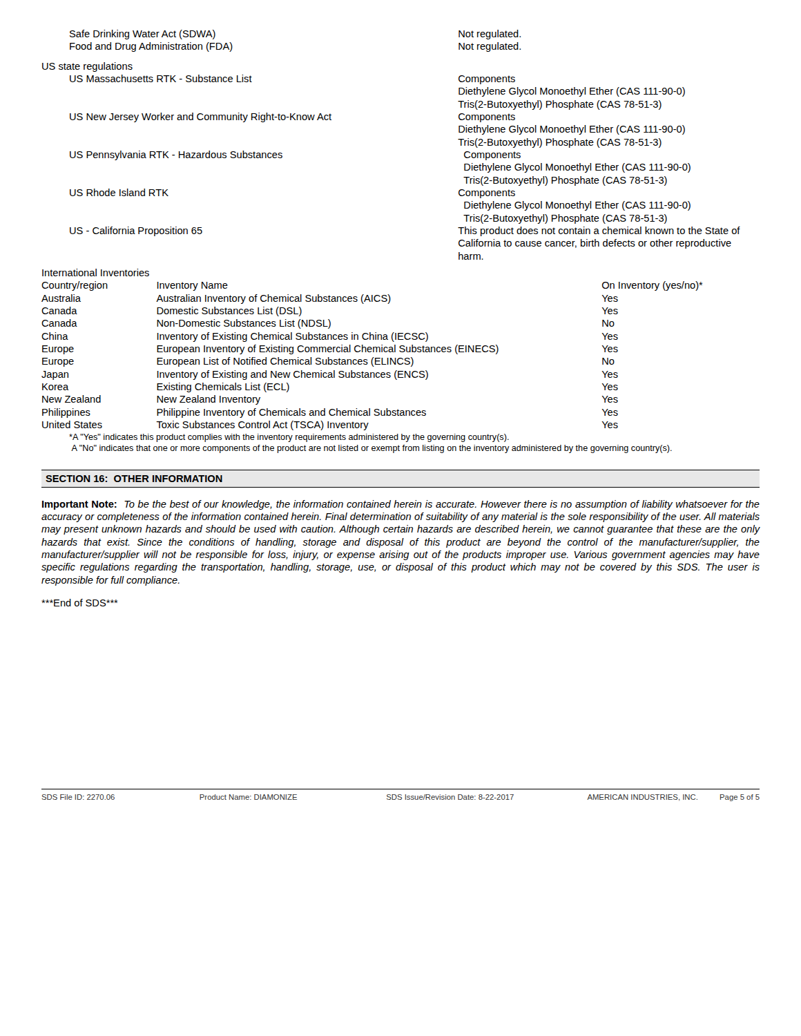| Safe Drinking Water Act (SDWA) | Not regulated. |
| Food and Drug Administration (FDA) | Not regulated. |
US state regulations
| US Massachusetts RTK - Substance List | Components |
| | Diethylene Glycol Monoethyl Ether (CAS 111-90-0) |
| | Tris(2-Butoxyethyl) Phosphate (CAS 78-51-3) |
| US New Jersey Worker and Community Right-to-Know Act | Components |
| | Diethylene Glycol Monoethyl Ether (CAS 111-90-0) |
| | Tris(2-Butoxyethyl) Phosphate (CAS 78-51-3) |
| US Pennsylvania RTK - Hazardous Substances | Components |
| | Diethylene Glycol Monoethyl Ether (CAS 111-90-0) |
| | Tris(2-Butoxyethyl) Phosphate (CAS 78-51-3) |
| US Rhode Island RTK | Components |
| | Diethylene Glycol Monoethyl Ether (CAS 111-90-0) |
| | Tris(2-Butoxyethyl) Phosphate (CAS 78-51-3) |
| US - California Proposition 65 | This product does not contain a chemical known to the State of California to cause cancer, birth defects or other reproductive harm. |
International Inventories
| Country/region | Inventory Name | On Inventory (yes/no)* |
| Australia | Australian Inventory of Chemical Substances (AICS) | Yes |
| Canada | Domestic Substances List (DSL) | Yes |
| Canada | Non-Domestic Substances List (NDSL) | No |
| China | Inventory of Existing Chemical Substances in China (IECSC) | Yes |
| Europe | European Inventory of Existing Commercial Chemical Substances (EINECS) | Yes |
| Europe | European List of Notified Chemical Substances (ELINCS) | No |
| Japan | Inventory of Existing and New Chemical Substances (ENCS) | Yes |
| Korea | Existing Chemicals List (ECL) | Yes |
| New Zealand | New Zealand Inventory | Yes |
| Philippines | Philippine Inventory of Chemicals and Chemical Substances | Yes |
| United States | Toxic Substances Control Act (TSCA) Inventory | Yes |
*A "Yes" indicates this product complies with the inventory requirements administered by the governing country(s).
A "No" indicates that one or more components of the product are not listed or exempt from listing on the inventory administered by the governing country(s).
SECTION 16: OTHER INFORMATION
Important Note: To be the best of our knowledge, the information contained herein is accurate. However there is no assumption of liability whatsoever for the accuracy or completeness of the information contained herein. Final determination of suitability of any material is the sole responsibility of the user. All materials may present unknown hazards and should be used with caution. Although certain hazards are described herein, we cannot guarantee that these are the only hazards that exist. Since the conditions of handling, storage and disposal of this product are beyond the control of the manufacturer/supplier, the manufacturer/supplier will not be responsible for loss, injury, or expense arising out of the products improper use. Various government agencies may have specific regulations regarding the transportation, handling, storage, use, or disposal of this product which may not be covered by this SDS. The user is responsible for full compliance.
***End of SDS***
| SDS File ID: 2270.06 | Product Name: DIAMONIZE | SDS Issue/Revision Date: 8-22-2017 | AMERICAN INDUSTRIES, INC. | Page 5 of 5 |